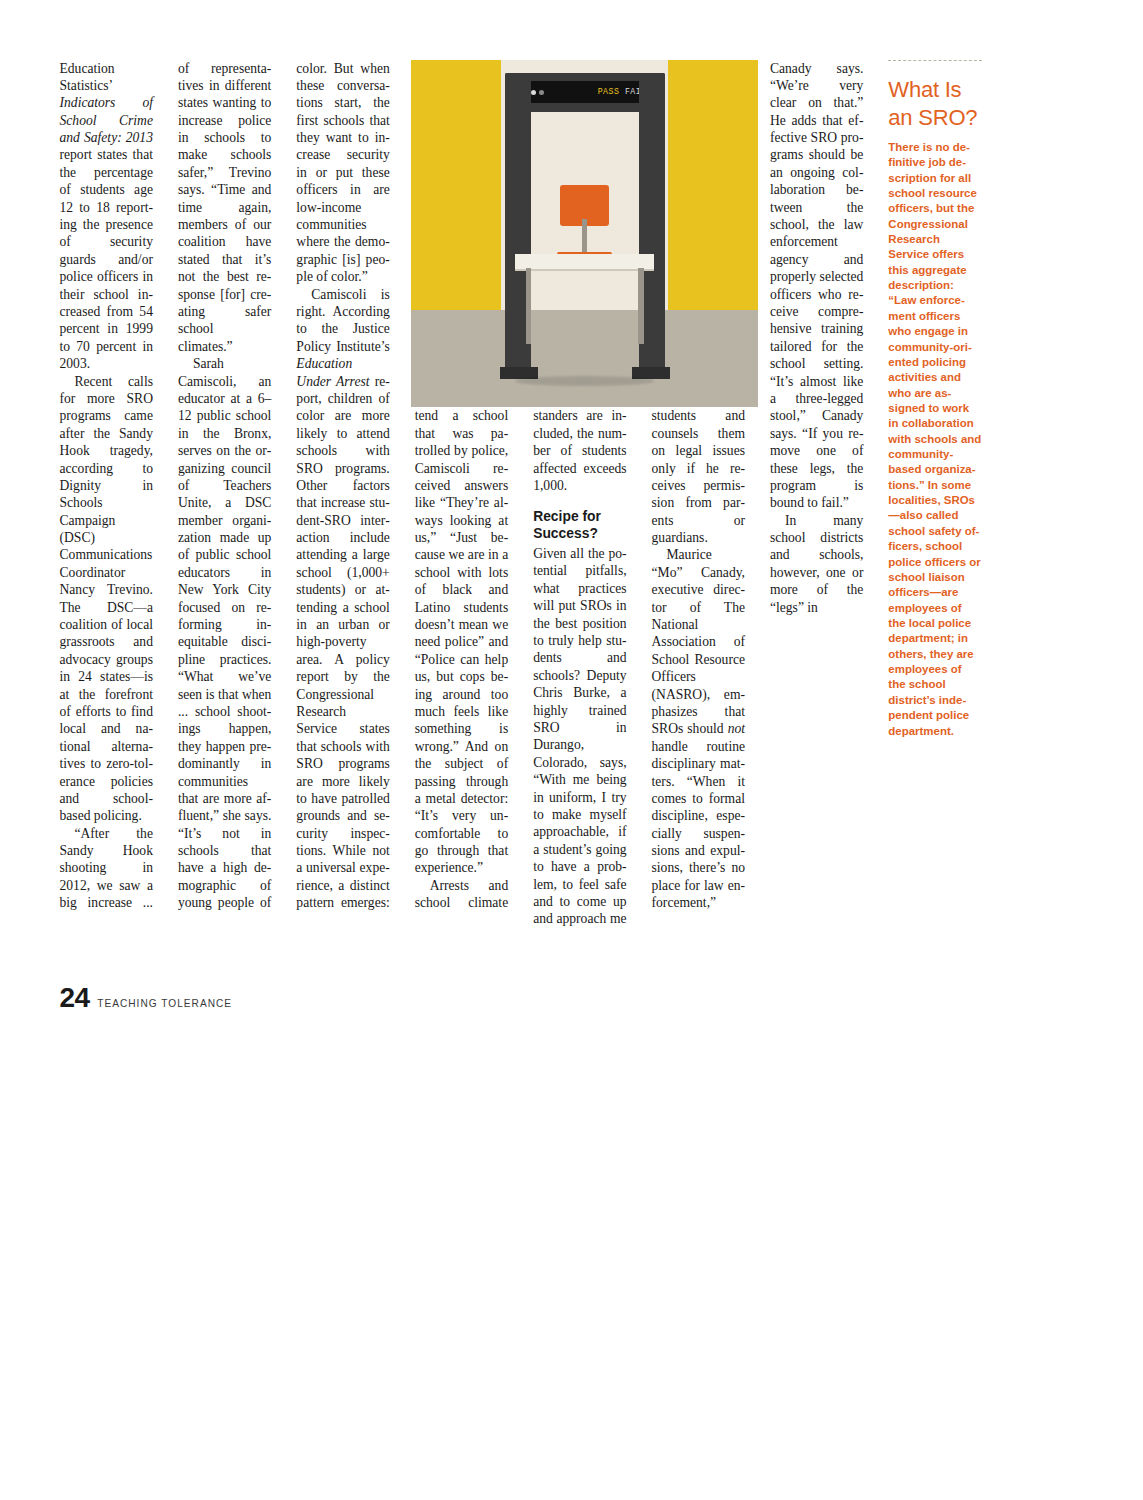PASS FAIL
Education Statistics’ Indicators of School Crime and Safety: 2013 report states that the percentage of students age 12 to 18 reporting the presence of security guards and/or police officers in their school increased from 54 percent in 1999 to 70 percent in 2003.
Recent calls for more SRO programs came after the Sandy Hook tragedy, according to Dignity in Schools Campaign (DSC) Communications Coordinator Nancy Trevino. The DSC—a coalition of local grassroots and advocacy groups in 24 states—is at the forefront of efforts to find local and national alternatives to zero-tolerance policies and school-based policing.
“After the Sandy Hook shooting in 2012, we saw a big increase ... of representatives in different states wanting to increase police in schools to make schools safer,” Trevino says. “Time and time again, members of our coalition have stated that it’s not the best response [for] creating safer school climates.”
Sarah Camiscoli, an educator at a 6–12 public school in the Bronx, serves on the organizing council of Teachers Unite, a DSC member organization made up of public school educators in New York City focused on reforming inequitable discipline practices. “What we’ve seen is that when ... school shootings happen, they happen predominantly in communities that are more affluent,” she says. “It’s not in schools that have a high demographic of young people of color. But when these conversations start, the first schools that they want to increase security in or put these officers in are low-income communities where the demographic [is] people of color.”
Camiscoli is right. According to the Justice Policy Institute’s Education Under Arrest report, children of color are more likely to attend schools with SRO programs. Other factors that increase student-SRO interaction include attending a large school (1,000+ students) or attending a school in an urban or high-poverty area. A policy report by the Congressional Research Service states that schools with SRO programs are more likely to have patrolled grounds and security inspections. While not a universal experience, a distinct pattern emerges: Youth who attend schools with SROs are more likely to be black or Latino, to be poor, to experience highly restrictive and monitored learning environments and to be arrested for minor infractions.
When she asked students (organizers for the advocacy group IntegrateNYC4me) how it felt to attend a school that was patrolled by police, Camiscoli received answers like “They’re always looking at us,” “Just because we are in a school with lots of black and Latino students doesn’t mean we need police” and “Police can help us, but cops being around too much feels like something is wrong.” And on the subject of passing through a metal detector: “It’s very uncomfortable to go through that experience.”
Arrests and school climate aren’t the only concerns. The Southern Poverty Law Center found that SROs in the Birmingham City Schools district in Alabama used a pepper spray/tear gas combination to discipline hundreds of mostly African-American high school students from 2006 to 2011. When bystanders are included, the number of students affected exceeds 1,000.
Recipe for Success?
Given all the potential pitfalls, what practices will put SROs in the best position to truly help students and schools? Deputy Chris Burke, a highly trained SRO in Durango, Colorado, says, “With me being in uniform, I try to make myself approachable, if a student’s going to have a problem, to feel safe and to come up and approach me about that.” Burke recognizes that his relationships with students may be influenced by negative experiences with law enforcement outside of school, so relationship building is crucial. He connects with students over lunch, helps coordinate Teaching Tolerance’s Mix It Up at Lunch Day, reads to students and counsels them on legal issues only if he receives permission from parents or guardians.
Maurice “Mo” Canady, executive director of The National Association of School Resource Officers (NASRO), emphasizes that SROs should not handle routine disciplinary matters. “When it comes to formal discipline, especially suspensions and expulsions, there’s no place for law enforcement,” Canady says. “We’re very clear on that.” He adds that effective SRO programs should be an ongoing collaboration between the school, the law enforcement agency and properly selected officers who receive comprehensive training tailored for the school setting. “It’s almost like a three-legged stool,” Canady says. “If you remove one of these legs, the program is bound to fail.”
In many school districts and schools, however, one or more of the “legs” in
What Is an SRO?
There is no definitive job description for all school resource officers, but the Congressional Research Service offers this aggregate description: “Law enforcement officers who engage in community-oriented policing activities and who are assigned to work in collaboration with schools and community-based organizations.” In some localities, SROs—also called school safety officers, school police officers or school liaison officers—are employees of the local police department; in others, they are employees of the school district’s independent police department.
24 Teaching Tolerance